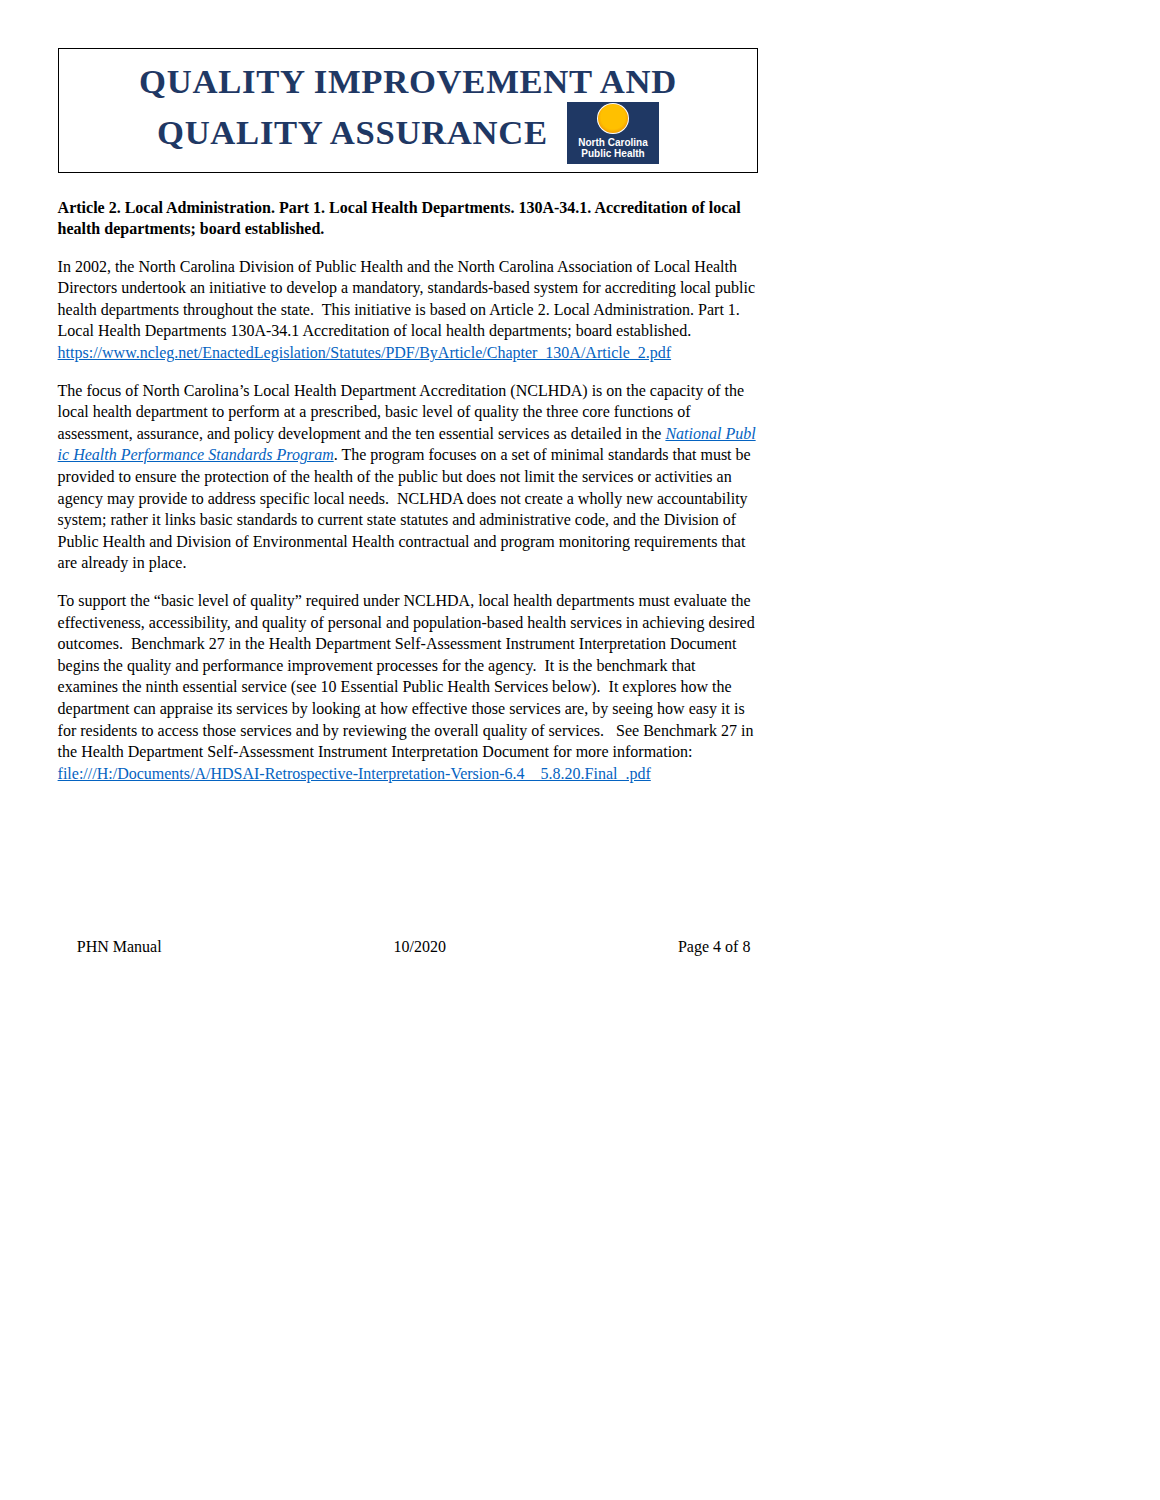QUALITY IMPROVEMENT AND
QUALITY ASSURANCE
North Carolina Public Health
Article 2. Local Administration. Part 1. Local Health Departments. 130A-34.1. Accreditation of local health departments; board established.
In 2002, the North Carolina Division of Public Health and the North Carolina Association of Local Health Directors undertook an initiative to develop a mandatory, standards-based system for accrediting local public health departments throughout the state. This initiative is based on Article 2. Local Administration. Part 1. Local Health Departments 130A-34.1 Accreditation of local health departments; board established.
https://www.ncleg.net/EnactedLegislation/Statutes/PDF/ByArticle/Chapter_130A/Article_2.pdf
The focus of North Carolina’s Local Health Department Accreditation (NCLHDA) is on the capacity of the local health department to perform at a prescribed, basic level of quality the three core functions of assessment, assurance, and policy development and the ten essential services as detailed in the National Public Health Performance Standards Program. The program focuses on a set of minimal standards that must be provided to ensure the protection of the health of the public but does not limit the services or activities an agency may provide to address specific local needs. NCLHDA does not create a wholly new accountability system; rather it links basic standards to current state statutes and administrative code, and the Division of Public Health and Division of Environmental Health contractual and program monitoring requirements that are already in place.
To support the “basic level of quality” required under NCLHDA, local health departments must evaluate the effectiveness, accessibility, and quality of personal and population-based health services in achieving desired outcomes. Benchmark 27 in the Health Department Self-Assessment Instrument Interpretation Document begins the quality and performance improvement processes for the agency. It is the benchmark that examines the ninth essential service (see 10 Essential Public Health Services below). It explores how the department can appraise its services by looking at how effective those services are, by seeing how easy it is for residents to access those services and by reviewing the overall quality of services. See Benchmark 27 in the Health Department Self-Assessment Instrument Interpretation Document for more information:
file:///H:/Documents/A/HDSAI-Retrospective-Interpretation-Version-6.4__5.8.20.Final_.pdf
PHN Manual
10/2020
Page 4 of 8